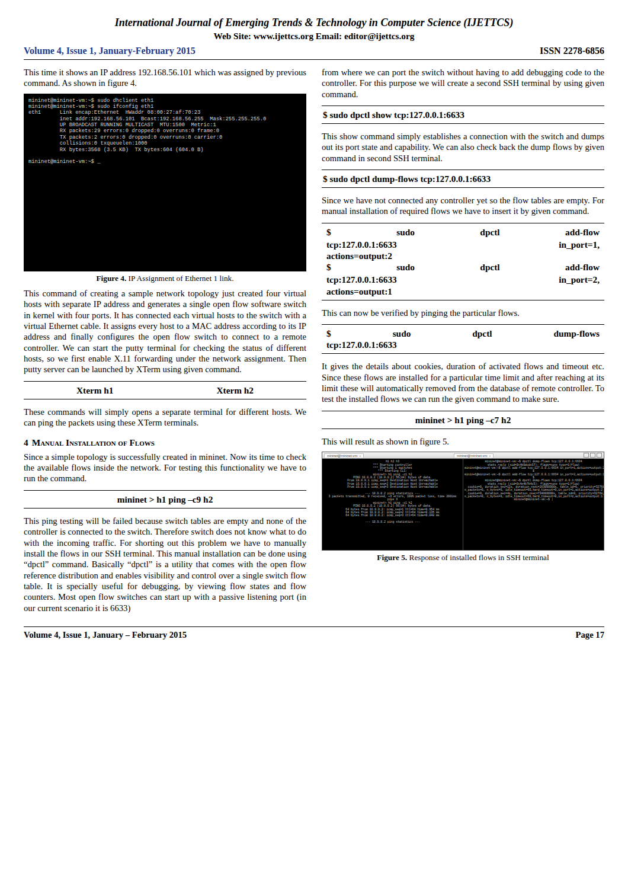International Journal of Emerging Trends & Technology in Computer Science (IJETTCS)
Web Site: www.ijettcs.org Email: editor@ijettcs.org
Volume 4, Issue 1, January-February 2015 ISSN 2278-6856
This time it shows an IP address 192.168.56.101 which was assigned by previous command. As shown in figure 4.
mininet@mininet-vm:~$ sudo dhclient eth1 mininet@mininet-vm:~$ sudo ifconfig eth1 eth1 Link encap:Ethernet HWaddr 08:00:27:af:70:23 inet addr:192.168.56.101 Bcast:192.168.56.255 Mask:255.255.255.0 UP BROADCAST RUNNING MULTICAST MTU:1500 Metric:1 RX packets:29 errors:0 dropped:0 overruns:0 frame:0 TX packets:2 errors:0 dropped:0 overruns:0 carrier:0 collisions:0 txqueuelen:1000 RX bytes:3568 (3.5 KB) TX bytes:604 (604.0 B) mininet@mininet-vm:~$ _
Figure 4. IP Assignment of Ethernet 1 link.
This command of creating a sample network topology just created four virtual hosts with separate IP address and generates a single open flow software switch in kernel with four ports. It has connected each virtual hosts to the switch with a virtual Ethernet cable. It assigns every host to a MAC address according to its IP address and finally configures the open flow switch to connect to a remote controller. We can start the putty terminal for checking the status of different hosts, so we first enable X.11 forwarding under the network assignment. Then putty server can be launched by XTerm using given command.
Xterm h1 Xterm h2
These commands will simply opens a separate terminal for different hosts. We can ping the packets using these XTerm terminals.
4 Manual Installation of Flows
Since a simple topology is successfully created in mininet. Now its time to check the available flows inside the network. For testing this functionality we have to run the command.
mininet > h1 ping –c9 h2
This ping testing will be failed because switch tables are empty and none of the controller is connected to the switch. Therefore switch does not know what to do with the incoming traffic. For shorting out this problem we have to manually install the flows in our SSH terminal. This manual installation can be done using “dpctl” command. Basically “dpctl” is a utility that comes with the open flow reference distribution and enables visibility and control over a single switch flow table. It is specially useful for debugging, by viewing flow states and flow counters. Most open flow switches can start up with a passive listening port (in our current scenario it is 6633)
from where we can port the switch without having to add debugging code to the controller. For this purpose we will create a second SSH terminal by using given command.
$ sudo dpctl show tcp:127.0.0.1:6633
This show command simply establishes a connection with the switch and dumps out its port state and capability. We can also check back the dump flows by given command in second SSH terminal.
$ sudo dpctl dump-flows tcp:127.0.0.1:6633
Since we have not connected any controller yet so the flow tables are empty. For manual installation of required flows we have to insert it by given command.
$sudo dpctl add-flow
tcp:127.0.0.1:6633 in_port=1,
actions=output:2
$sudo dpctl add-flow
tcp:127.0.0.1:6633 in_port=2,
actions=output:1
This can now be verified by pinging the particular flows.
$sudo dpctl dump-flows
tcp:127.0.0.1:6633
It gives the details about cookies, duration of activated flows and timeout etc. Since these flows are installed for a particular time limit and after reaching at its limit these will automatically removed from the database of remote controller. To test the installed flows we can run the given command to make sure.
mininet > h1 ping –c7 h2
This will result as shown in figure 5.
mininet@mininet-vm: ~
mininet@mininet-vm: ~
h1 h2 h3 *** Starting controller *** Starting 1 switches *** Starting CLI: mininet> h1 ping -c1 h2 PING 10.0.0.2 (10.0.0.2) 56(84) bytes of data. From 10.0.0.1 icmp_seq=1 Destination Host Unreachable From 10.0.0.1 icmp_seq=2 Destination Host Unreachable From 10.0.0.1 icmp_seq=3 Destination Host Unreachable --- 10.0.0.2 ping statistics --- 3 packets transmitted, 0 received, +3 errors, 100% packet loss, time 2001ms pipe 3 mininet> h1 ping -c1 h2 PING 10.0.0.2 (10.0.0.2) 56(84) bytes of data. 64 bytes from 10.0.0.2: icmp_seq=1 ttl=64 time=0.954 ms 64 bytes from 10.0.0.2: icmp_seq=2 ttl=64 time=0.135 ms 64 bytes from 10.0.0.2: icmp_seq=3 ttl=64 time=0.048 ms --- 10.0.0.2 ping statistics ---
mininet@mininet-vm:~$ dpctl dump-flows tcp:127.0.0.1:6634 stats_reply (xid=0x4b0dcde37): flags=none type=1(flow) mininet@mininet-vm:~$ dpctl add-flow tcp:127.0.0.1:6634 in_port=1,actions=output:2 $ mininet@mininet-vm:~$ dpctl add-flow tcp:127.0.0.1:6634 in_port=2,actions=output:1 $ mininet@mininet-vm:~$ dpctl dump-flows tcp:127.0.0.1:6634 stats_reply (xid=0x4e4b7b4c5): flags=none type=1(flow) cookie=0, duration_sec=12s, duration_nsec=263000000s, table_id=0, priority=32768, n_packets=0, n_bytes=0, idle_timeout=60,hard_timeout=0,in_port=1,actions=output:2 cookie=0, duration_sec=4s, duration_nsec=734000000s, table_id=0, priority=32768, n_packets=0, n_bytes=0, idle_timeout=60,hard_timeout=0,in_port=2,actions=output:1 mininet@mininet-vm:~$ |
Figure 5. Response of installed flows in SSH terminal
Volume 4, Issue 1, January – February 2015 Page 17